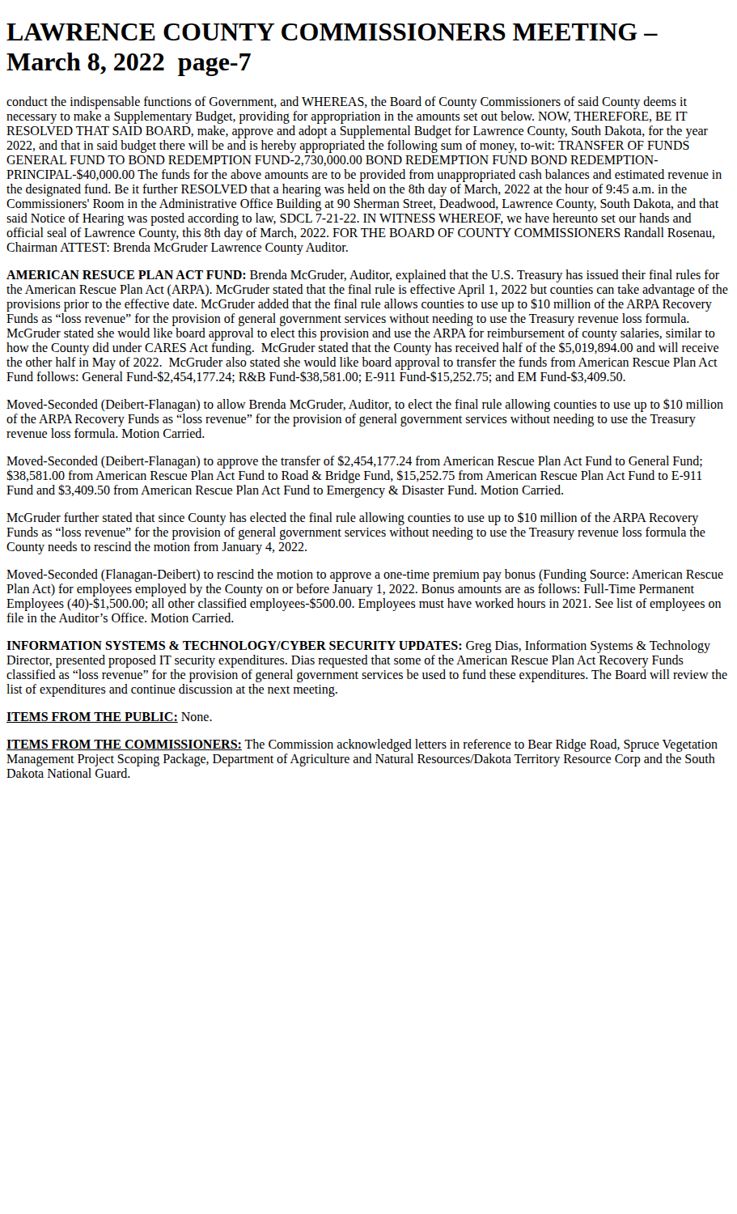LAWRENCE COUNTY COMMISSIONERS MEETING – March 8, 2022 page-7
conduct the indispensable functions of Government, and WHEREAS, the Board of County Commissioners of said County deems it necessary to make a Supplementary Budget, providing for appropriation in the amounts set out below. NOW, THEREFORE, BE IT RESOLVED THAT SAID BOARD, make, approve and adopt a Supplemental Budget for Lawrence County, South Dakota, for the year 2022, and that in said budget there will be and is hereby appropriated the following sum of money, to-wit: TRANSFER OF FUNDS GENERAL FUND TO BOND REDEMPTION FUND-2,730,000.00 BOND REDEMPTION FUND BOND REDEMPTION-PRINCIPAL-$40,000.00 The funds for the above amounts are to be provided from unappropriated cash balances and estimated revenue in the designated fund. Be it further RESOLVED that a hearing was held on the 8th day of March, 2022 at the hour of 9:45 a.m. in the Commissioners' Room in the Administrative Office Building at 90 Sherman Street, Deadwood, Lawrence County, South Dakota, and that said Notice of Hearing was posted according to law, SDCL 7-21-22. IN WITNESS WHEREOF, we have hereunto set our hands and official seal of Lawrence County, this 8th day of March, 2022. FOR THE BOARD OF COUNTY COMMISSIONERS Randall Rosenau, Chairman ATTEST: Brenda McGruder Lawrence County Auditor.
AMERICAN RESUCE PLAN ACT FUND: Brenda McGruder, Auditor, explained that the U.S. Treasury has issued their final rules for the American Rescue Plan Act (ARPA). McGruder stated that the final rule is effective April 1, 2022 but counties can take advantage of the provisions prior to the effective date. McGruder added that the final rule allows counties to use up to $10 million of the ARPA Recovery Funds as “loss revenue” for the provision of general government services without needing to use the Treasury revenue loss formula. McGruder stated she would like board approval to elect this provision and use the ARPA for reimbursement of county salaries, similar to how the County did under CARES Act funding. McGruder stated that the County has received half of the $5,019,894.00 and will receive the other half in May of 2022. McGruder also stated she would like board approval to transfer the funds from American Rescue Plan Act Fund follows: General Fund-$2,454,177.24; R&B Fund-$38,581.00; E-911 Fund-$15,252.75; and EM Fund-$3,409.50.
Moved-Seconded (Deibert-Flanagan) to allow Brenda McGruder, Auditor, to elect the final rule allowing counties to use up to $10 million of the ARPA Recovery Funds as “loss revenue” for the provision of general government services without needing to use the Treasury revenue loss formula. Motion Carried.
Moved-Seconded (Deibert-Flanagan) to approve the transfer of $2,454,177.24 from American Rescue Plan Act Fund to General Fund; $38,581.00 from American Rescue Plan Act Fund to Road & Bridge Fund, $15,252.75 from American Rescue Plan Act Fund to E-911 Fund and $3,409.50 from American Rescue Plan Act Fund to Emergency & Disaster Fund. Motion Carried.
McGruder further stated that since County has elected the final rule allowing counties to use up to $10 million of the ARPA Recovery Funds as “loss revenue” for the provision of general government services without needing to use the Treasury revenue loss formula the County needs to rescind the motion from January 4, 2022.
Moved-Seconded (Flanagan-Deibert) to rescind the motion to approve a one-time premium pay bonus (Funding Source: American Rescue Plan Act) for employees employed by the County on or before January 1, 2022. Bonus amounts are as follows: Full-Time Permanent Employees (40)-$1,500.00; all other classified employees-$500.00. Employees must have worked hours in 2021. See list of employees on file in the Auditor’s Office. Motion Carried.
INFORMATION SYSTEMS & TECHNOLOGY/CYBER SECURITY UPDATES: Greg Dias, Information Systems & Technology Director, presented proposed IT security expenditures. Dias requested that some of the American Rescue Plan Act Recovery Funds classified as “loss revenue” for the provision of general government services be used to fund these expenditures. The Board will review the list of expenditures and continue discussion at the next meeting.
ITEMS FROM THE PUBLIC: None.
ITEMS FROM THE COMMISSIONERS: The Commission acknowledged letters in reference to Bear Ridge Road, Spruce Vegetation Management Project Scoping Package, Department of Agriculture and Natural Resources/Dakota Territory Resource Corp and the South Dakota National Guard.